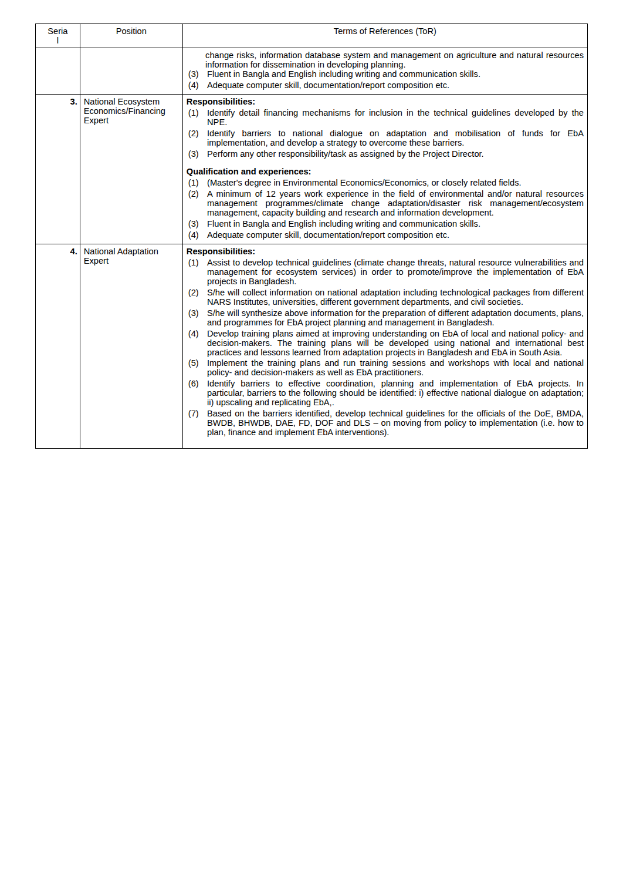| Seria l | Position | Terms of References (ToR) |
| --- | --- | --- |
| | | change risks, information database system and management on agriculture and natural resources information for dissemination in developing planning. (3) Fluent in Bangla and English including writing and communication skills. (4) Adequate computer skill, documentation/report composition etc. |
| 3. | National Ecosystem Economics/Financing Expert | Responsibilities: (1) Identify detail financing mechanisms for inclusion in the technical guidelines developed by the NPE. (2) Identify barriers to national dialogue on adaptation and mobilisation of funds for EbA implementation, and develop a strategy to overcome these barriers. (3) Perform any other responsibility/task as assigned by the Project Director. Qualification and experiences: (1) (Master's degree in Environmental Economics/Economics, or closely related fields. (2) A minimum of 12 years work experience in the field of environmental and/or natural resources management programmes/climate change adaptation/disaster risk management/ecosystem management, capacity building and research and information development. (3) Fluent in Bangla and English including writing and communication skills. (4) Adequate computer skill, documentation/report composition etc. |
| 4. | National Adaptation Expert | Responsibilities: (1) Assist to develop technical guidelines (climate change threats, natural resource vulnerabilities and management for ecosystem services) in order to promote/improve the implementation of EbA projects in Bangladesh. (2) S/he will collect information on national adaptation including technological packages from different NARS Institutes, universities, different government departments, and civil societies. (3) S/he will synthesize above information for the preparation of different adaptation documents, plans, and programmes for EbA project planning and management in Bangladesh. (4) Develop training plans aimed at improving understanding on EbA of local and national policy- and decision-makers. The training plans will be developed using national and international best practices and lessons learned from adaptation projects in Bangladesh and EbA in South Asia. (5) Implement the training plans and run training sessions and workshops with local and national policy- and decision-makers as well as EbA practitioners. (6) Identify barriers to effective coordination, planning and implementation of EbA projects. In particular, barriers to the following should be identified: i) effective national dialogue on adaptation; ii) upscaling and replicating EbA,. (7) Based on the barriers identified, develop technical guidelines for the officials of the DoE, BMDA, BWDB, BHWDB, DAE, FD, DOF and DLS – on moving from policy to implementation (i.e. how to plan, finance and implement EbA interventions). |